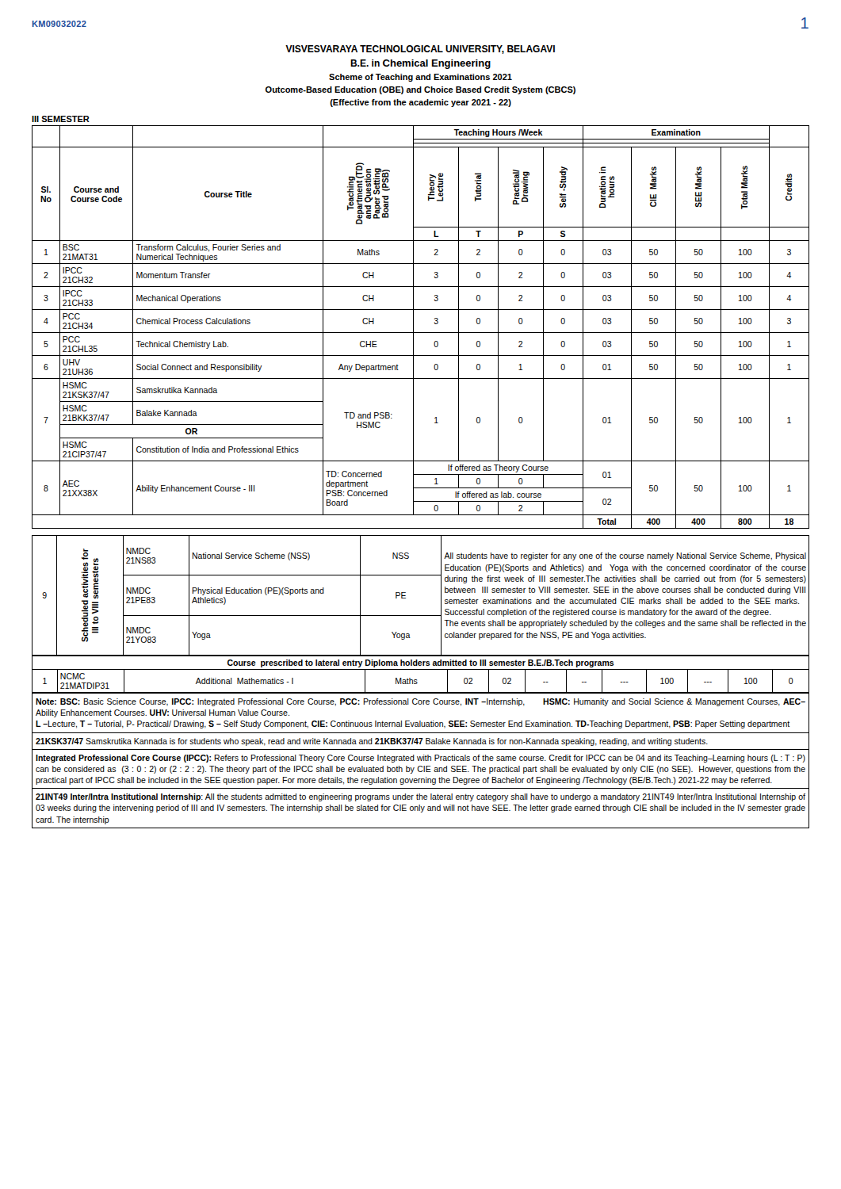KM09032022 1
VISVESVARAYA TECHNOLOGICAL UNIVERSITY, BELAGAVI
B.E. in Chemical Engineering
Scheme of Teaching and Examinations 2021
Outcome-Based Education (OBE) and Choice Based Credit System (CBCS)
(Effective from the academic year 2021 - 22)
III SEMESTER
| | | | | Teaching Hours /Week | Examination | |
| --- | --- | --- | --- | --- | --- | --- |
| Sl. No | Course and Course Code | Course Title | Teaching Department (TD) and Question Paper Setting Board (PSB) | Theory Lecture | Tutorial | Practical/ Drawing | Self -Study | Duration in hours | CIE Marks | SEE Marks | Total Marks | Credits |
| L | T | P | S | | | | | |
| 1 | BSC 21MAT31 | Transform Calculus, Fourier Series and Numerical Techniques | Maths | 2 | 2 | 0 | 0 | 03 | 50 | 50 | 100 | 3 |
| 2 | IPCC 21CH32 | Momentum Transfer | CH | 3 | 0 | 2 | 0 | 03 | 50 | 50 | 100 | 4 |
| 3 | IPCC 21CH33 | Mechanical Operations | CH | 3 | 0 | 2 | 0 | 03 | 50 | 50 | 100 | 4 |
| 4 | PCC 21CH34 | Chemical Process Calculations | CH | 3 | 0 | 0 | 0 | 03 | 50 | 50 | 100 | 3 |
| 5 | PCC 21CHL35 | Technical Chemistry Lab. | CHE | 0 | 0 | 2 | 0 | 03 | 50 | 50 | 100 | 1 |
| 6 | UHV 21UH36 | Social Connect and Responsibility | Any Department | 0 | 0 | 1 | 0 | 01 | 50 | 50 | 100 | 1 |
| 7 | HSMC 21KSK37/47 | Samskrutika Kannada | TD and PSB: HSMC | 1 | 0 | 0 | | 01 | 50 | 50 | 100 | 1 |
| HSMC 21BKK37/47 | Balake Kannada |
| OR |
| HSMC 21CIP37/47 | Constitution of India and Professional Ethics |
| 8 | AEC 21XX38X | Ability Enhancement Course - III | TD: Concerned department PSB: Concerned Board | If offered as Theory Course | 01 | 50 | 50 | 100 | 1 |
| 1 | 0 | 0 | |
| If offered as lab. course | 02 |
| 0 | 0 | 2 | |
| | Total | 400 | 400 | 800 | 18 |
| 9 | Scheduled activities for III to VIII semesters | NMDC 21NS83 | National Service Scheme (NSS) | NSS | All students have to register for any one of the course namely National Service Scheme, Physical Education (PE)(Sports and Athletics) and Yoga with the concerned coordinator of the course during the first week of III semester.The activities shall be carried out from (for 5 semesters) between III semester to VIII semester. SEE in the above courses shall be conducted during VIII semester examinations and the accumulated CIE marks shall be added to the SEE marks. Successful completion of the registered course is mandatory for the award of the degree. The events shall be appropriately scheduled by the colleges and the same shall be reflected in the colander prepared for the NSS, PE and Yoga activities. |
| NMDC 21PE83 | Physical Education (PE)(Sports and Athletics) | PE |
| NMDC 21YO83 | Yoga | Yoga |
| Course prescribed to lateral entry Diploma holders admitted to III semester B.E./B.Tech programs |
| 1 | NCMC 21MATDIP31 | Additional Mathematics - I | Maths | 02 | 02 | -- | -- | --- | 100 | --- | 100 | 0 |
| Note: BSC: Basic Science Course, IPCC: Integrated Professional Core Course, PCC: Professional Core Course, INT – Internship, HSMC: Humanity and Social Science & Management Courses, AEC– Ability Enhancement Courses. UHV: Universal Human Value Course. L – Lecture, T – Tutorial, P- Practical/ Drawing, S – Self Study Component, CIE: Continuous Internal Evaluation, SEE: Semester End Examination. TD- Teaching Department, PSB : Paper Setting department |
| 21KSK37/47 Samskrutika Kannada is for students who speak, read and write Kannada and 21KBK37/47 Balake Kannada is for non-Kannada speaking, reading, and writing students. |
| Integrated Professional Core Course (IPCC): Refers to Professional Theory Core Course Integrated with Practicals of the same course. Credit for IPCC can be 04 and its Teaching–Learning hours (L : T : P) can be considered as (3 : 0 : 2) or (2 : 2 : 2). The theory part of the IPCC shall be evaluated both by CIE and SEE. The practical part shall be evaluated by only CIE (no SEE). However, questions from the practical part of IPCC shall be included in the SEE question paper. For more details, the regulation governing the Degree of Bachelor of Engineering /Technology (BE/B.Tech.) 2021-22 may be referred. |
| 21INT49 Inter/Intra Institutional Internship : All the students admitted to engineering programs under the lateral entry category shall have to undergo a mandatory 21INT49 Inter/Intra Institutional Internship of 03 weeks during the intervening period of III and IV semesters. The internship shall be slated for CIE only and will not have SEE. The letter grade earned through CIE shall be included in the IV semester grade card. The internship |